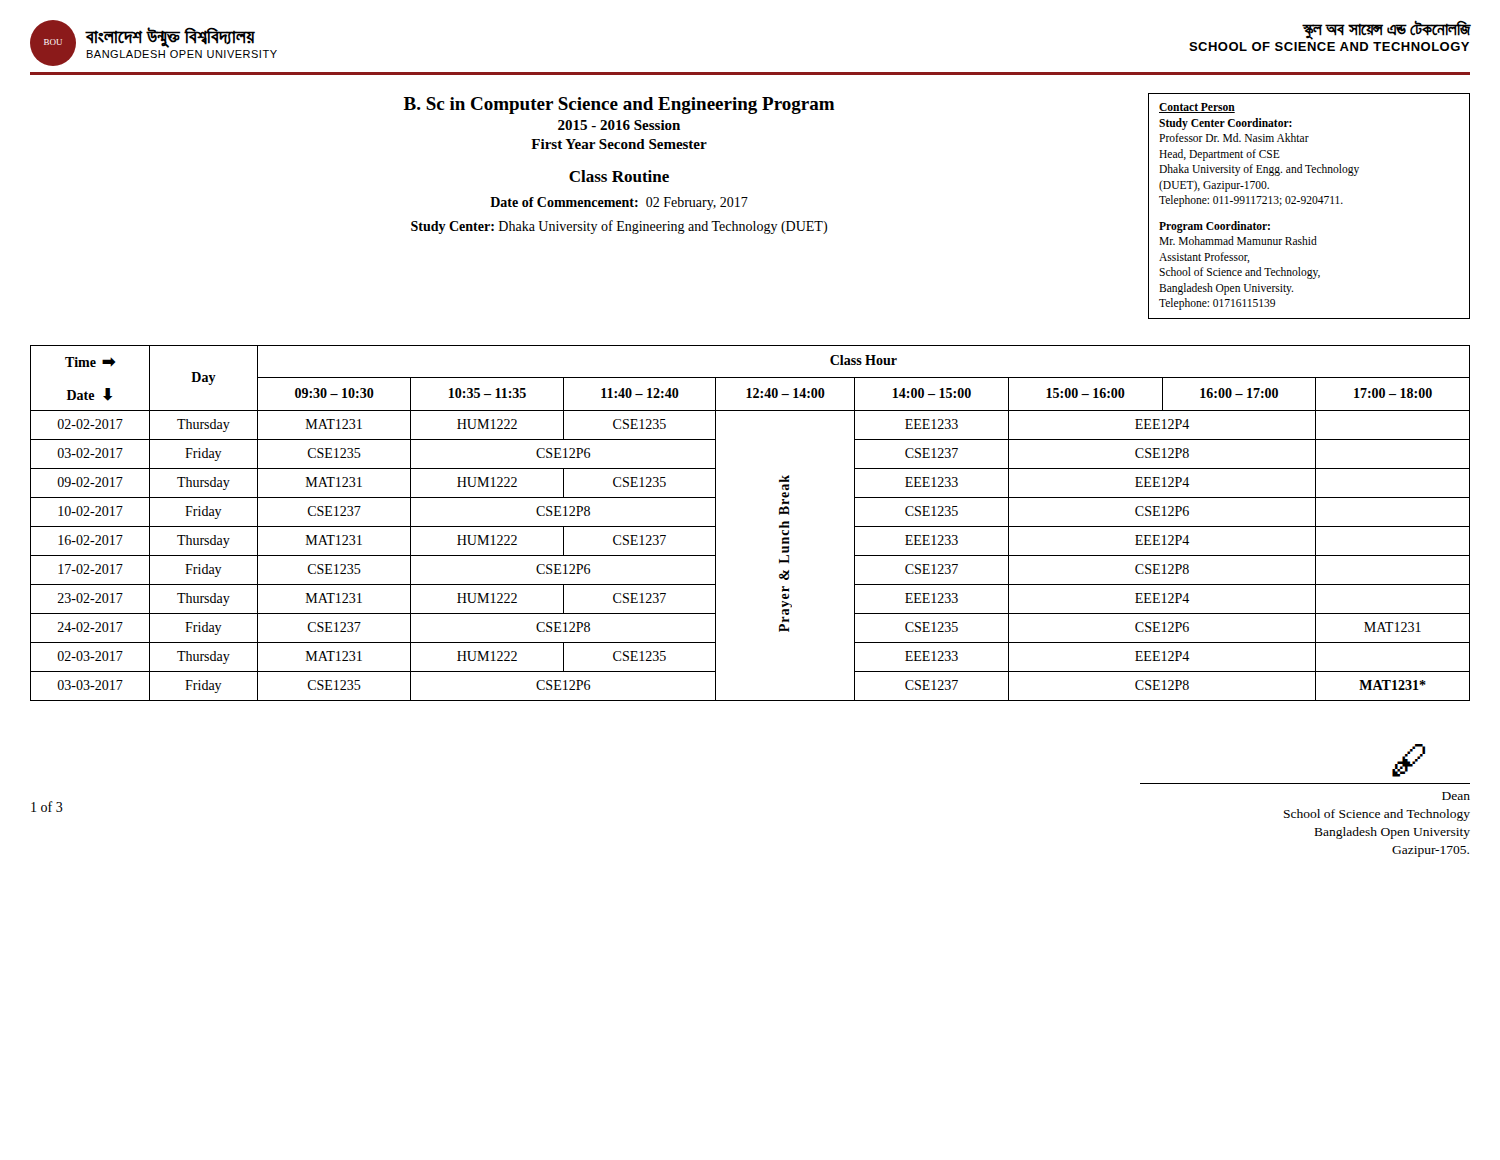BOU
বাংলাদেশ উন্মুক্ত বিশ্ববিদ্যালয়
BANGLADESH OPEN UNIVERSITY
স্কুল অব সায়েন্স এন্ড টেকনোলজি
SCHOOL OF SCIENCE AND TECHNOLOGY
B. Sc in Computer Science and Engineering Program
2015 - 2016 Session
First Year Second Semester
Class Routine
Date of Commencement: 02 February, 2017
Study Center: Dhaka University of Engineering and Technology (DUET)
Contact Person
Study Center Coordinator:
Professor Dr. Md. Nasim Akhtar
Head, Department of CSE
Dhaka University of Engg. and Technology
(DUET), Gazipur-1700.
Telephone: 011-99117213; 02-9204711.
Program Coordinator:
Mr. Mohammad Mamunur Rashid
Assistant Professor,
School of Science and Technology,
Bangladesh Open University.
Telephone: 01716115139
| Time Date | Day | Class Hour |
| --- | --- | --- |
| 09:30 – 10:30 | 10:35 – 11:35 | 11:40 – 12:40 | 12:40 – 14:00 | 14:00 – 15:00 | 15:00 – 16:00 | 16:00 – 17:00 | 17:00 – 18:00 |
| 02-02-2017 | Thursday | MAT1231 | HUM1222 | CSE1235 | Prayer & Lunch Break | EEE1233 | EEE12P4 | |
| 03-02-2017 | Friday | CSE1235 | CSE12P6 | CSE1237 | CSE12P8 | |
| 09-02-2017 | Thursday | MAT1231 | HUM1222 | CSE1235 | EEE1233 | EEE12P4 | |
| 10-02-2017 | Friday | CSE1237 | CSE12P8 | CSE1235 | CSE12P6 | |
| 16-02-2017 | Thursday | MAT1231 | HUM1222 | CSE1237 | EEE1233 | EEE12P4 | |
| 17-02-2017 | Friday | CSE1235 | CSE12P6 | CSE1237 | CSE12P8 | |
| 23-02-2017 | Thursday | MAT1231 | HUM1222 | CSE1237 | EEE1233 | EEE12P4 | |
| 24-02-2017 | Friday | CSE1237 | CSE12P8 | CSE1235 | CSE12P6 | MAT1231 |
| 02-03-2017 | Thursday | MAT1231 | HUM1222 | CSE1235 | EEE1233 | EEE12P4 | |
| 03-03-2017 | Friday | CSE1235 | CSE12P6 | CSE1237 | CSE12P8 | MAT1231* |
🖋
Dean
School of Science and Technology
Bangladesh Open University
Gazipur-1705.
1 of 3